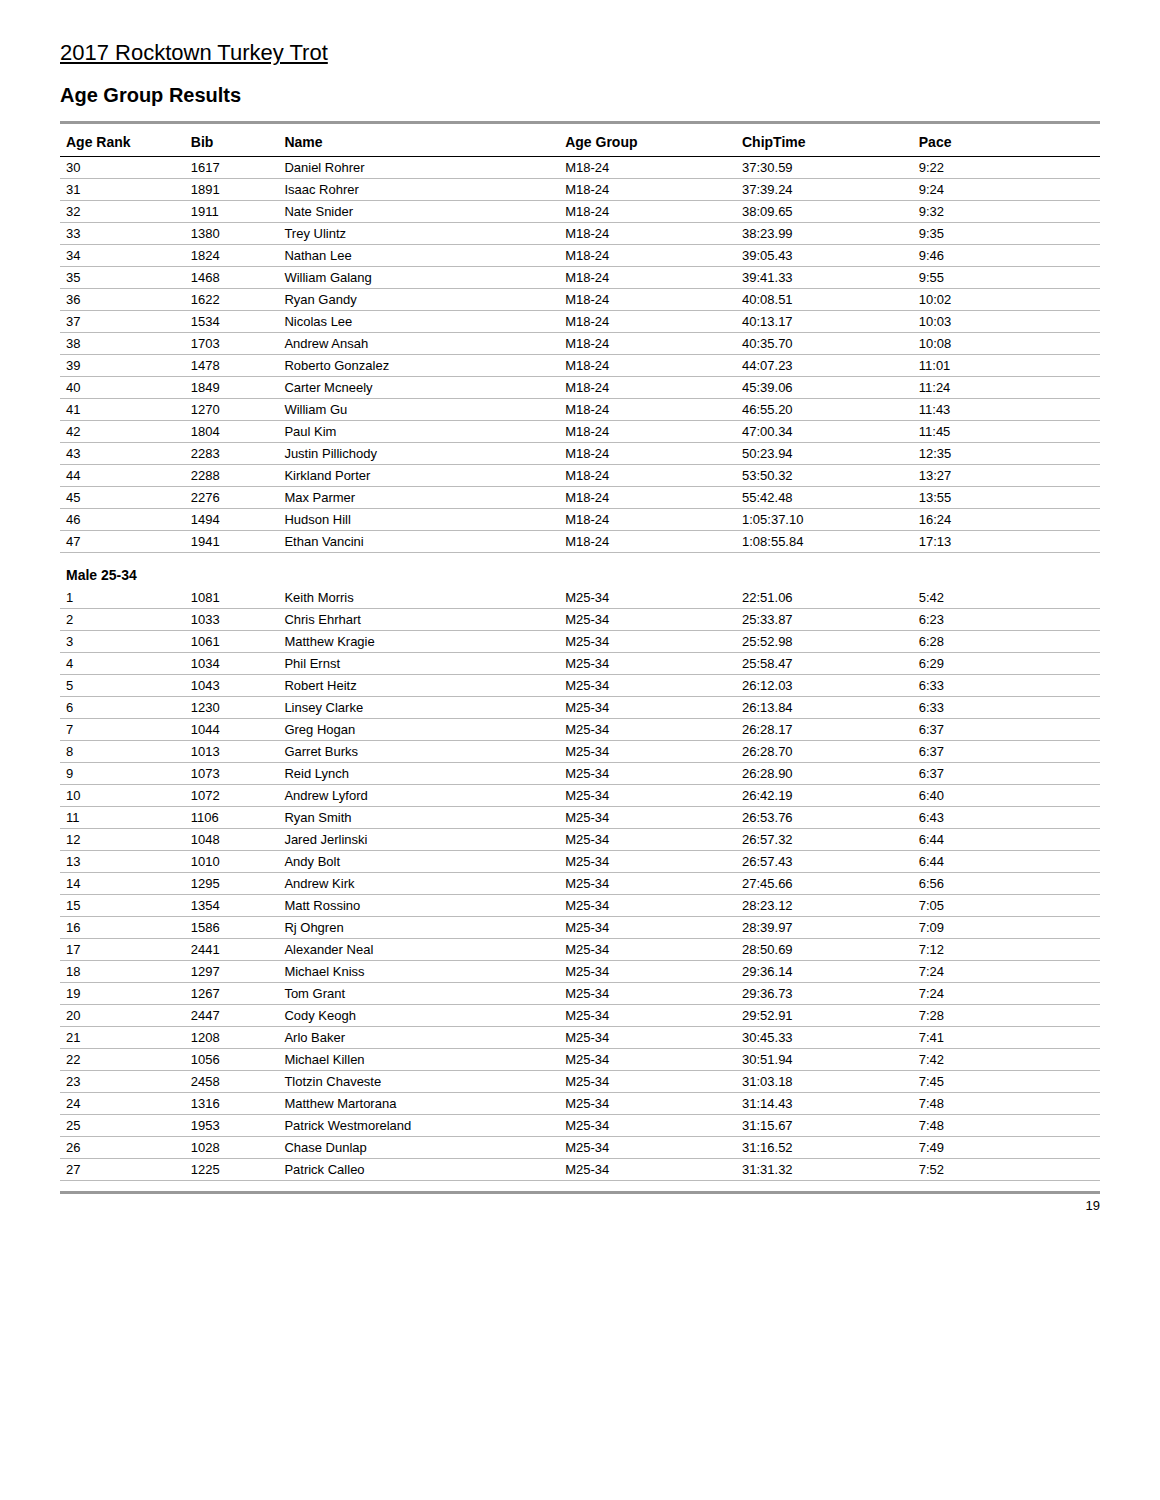2017 Rocktown Turkey Trot
Age Group Results
| Age Rank | Bib | Name | Age Group | ChipTime | Pace |
| --- | --- | --- | --- | --- | --- |
| 30 | 1617 | Daniel Rohrer | M18-24 | 37:30.59 | 9:22 |
| 31 | 1891 | Isaac Rohrer | M18-24 | 37:39.24 | 9:24 |
| 32 | 1911 | Nate Snider | M18-24 | 38:09.65 | 9:32 |
| 33 | 1380 | Trey Ulintz | M18-24 | 38:23.99 | 9:35 |
| 34 | 1824 | Nathan Lee | M18-24 | 39:05.43 | 9:46 |
| 35 | 1468 | William Galang | M18-24 | 39:41.33 | 9:55 |
| 36 | 1622 | Ryan Gandy | M18-24 | 40:08.51 | 10:02 |
| 37 | 1534 | Nicolas Lee | M18-24 | 40:13.17 | 10:03 |
| 38 | 1703 | Andrew Ansah | M18-24 | 40:35.70 | 10:08 |
| 39 | 1478 | Roberto Gonzalez | M18-24 | 44:07.23 | 11:01 |
| 40 | 1849 | Carter Mcneely | M18-24 | 45:39.06 | 11:24 |
| 41 | 1270 | William Gu | M18-24 | 46:55.20 | 11:43 |
| 42 | 1804 | Paul Kim | M18-24 | 47:00.34 | 11:45 |
| 43 | 2283 | Justin Pillichody | M18-24 | 50:23.94 | 12:35 |
| 44 | 2288 | Kirkland Porter | M18-24 | 53:50.32 | 13:27 |
| 45 | 2276 | Max Parmer | M18-24 | 55:42.48 | 13:55 |
| 46 | 1494 | Hudson Hill | M18-24 | 1:05:37.10 | 16:24 |
| 47 | 1941 | Ethan Vancini | M18-24 | 1:08:55.84 | 17:13 |
| Male 25-34 |
| 1 | 1081 | Keith Morris | M25-34 | 22:51.06 | 5:42 |
| 2 | 1033 | Chris Ehrhart | M25-34 | 25:33.87 | 6:23 |
| 3 | 1061 | Matthew Kragie | M25-34 | 25:52.98 | 6:28 |
| 4 | 1034 | Phil Ernst | M25-34 | 25:58.47 | 6:29 |
| 5 | 1043 | Robert Heitz | M25-34 | 26:12.03 | 6:33 |
| 6 | 1230 | Linsey Clarke | M25-34 | 26:13.84 | 6:33 |
| 7 | 1044 | Greg Hogan | M25-34 | 26:28.17 | 6:37 |
| 8 | 1013 | Garret Burks | M25-34 | 26:28.70 | 6:37 |
| 9 | 1073 | Reid Lynch | M25-34 | 26:28.90 | 6:37 |
| 10 | 1072 | Andrew Lyford | M25-34 | 26:42.19 | 6:40 |
| 11 | 1106 | Ryan Smith | M25-34 | 26:53.76 | 6:43 |
| 12 | 1048 | Jared Jerlinski | M25-34 | 26:57.32 | 6:44 |
| 13 | 1010 | Andy Bolt | M25-34 | 26:57.43 | 6:44 |
| 14 | 1295 | Andrew Kirk | M25-34 | 27:45.66 | 6:56 |
| 15 | 1354 | Matt Rossino | M25-34 | 28:23.12 | 7:05 |
| 16 | 1586 | Rj Ohgren | M25-34 | 28:39.97 | 7:09 |
| 17 | 2441 | Alexander Neal | M25-34 | 28:50.69 | 7:12 |
| 18 | 1297 | Michael Kniss | M25-34 | 29:36.14 | 7:24 |
| 19 | 1267 | Tom Grant | M25-34 | 29:36.73 | 7:24 |
| 20 | 2447 | Cody Keogh | M25-34 | 29:52.91 | 7:28 |
| 21 | 1208 | Arlo Baker | M25-34 | 30:45.33 | 7:41 |
| 22 | 1056 | Michael Killen | M25-34 | 30:51.94 | 7:42 |
| 23 | 2458 | Tlotzin Chaveste | M25-34 | 31:03.18 | 7:45 |
| 24 | 1316 | Matthew Martorana | M25-34 | 31:14.43 | 7:48 |
| 25 | 1953 | Patrick Westmoreland | M25-34 | 31:15.67 | 7:48 |
| 26 | 1028 | Chase Dunlap | M25-34 | 31:16.52 | 7:49 |
| 27 | 1225 | Patrick Calleo | M25-34 | 31:31.32 | 7:52 |
19